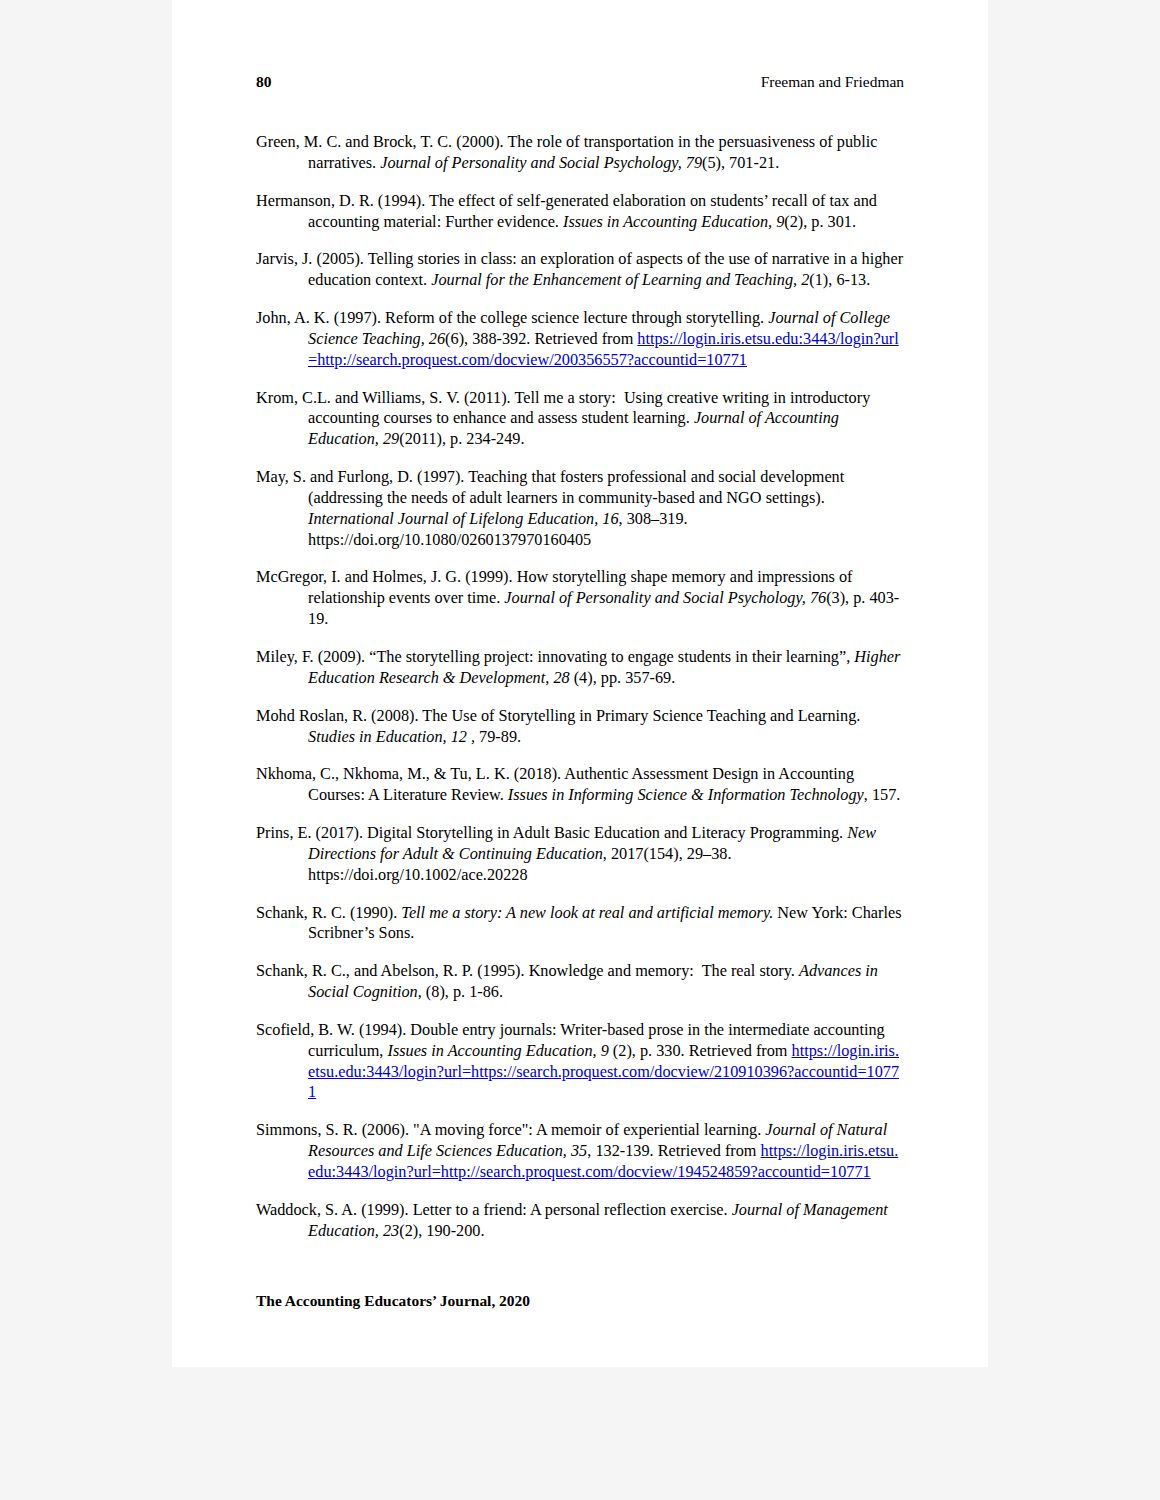80 Freeman and Friedman
Green, M. C. and Brock, T. C. (2000). The role of transportation in the persuasiveness of public narratives. Journal of Personality and Social Psychology, 79(5), 701-21.
Hermanson, D. R. (1994). The effect of self-generated elaboration on students’ recall of tax and accounting material: Further evidence. Issues in Accounting Education, 9(2), p. 301.
Jarvis, J. (2005). Telling stories in class: an exploration of aspects of the use of narrative in a higher education context. Journal for the Enhancement of Learning and Teaching, 2(1), 6-13.
John, A. K. (1997). Reform of the college science lecture through storytelling. Journal of College Science Teaching, 26(6), 388-392. Retrieved from https://login.iris.etsu.edu:3443/login?url=http://search.proquest.com/docview/200356557?accountid=10771
Krom, C.L. and Williams, S. V. (2011). Tell me a story: Using creative writing in introductory accounting courses to enhance and assess student learning. Journal of Accounting Education, 29(2011), p. 234-249.
May, S. and Furlong, D. (1997). Teaching that fosters professional and social development (addressing the needs of adult learners in community-based and NGO settings). International Journal of Lifelong Education, 16, 308–319. https://doi.org/10.1080/0260137970160405
McGregor, I. and Holmes, J. G. (1999). How storytelling shape memory and impressions of relationship events over time. Journal of Personality and Social Psychology, 76(3), p. 403-19.
Miley, F. (2009). “The storytelling project: innovating to engage students in their learning”, Higher Education Research & Development, 28 (4), pp. 357-69.
Mohd Roslan, R. (2008). The Use of Storytelling in Primary Science Teaching and Learning. Studies in Education, 12 , 79-89.
Nkhoma, C., Nkhoma, M., & Tu, L. K. (2018). Authentic Assessment Design in Accounting Courses: A Literature Review. Issues in Informing Science & Information Technology, 157.
Prins, E. (2017). Digital Storytelling in Adult Basic Education and Literacy Programming. New Directions for Adult & Continuing Education, 2017(154), 29–38. https://doi.org/10.1002/ace.20228
Schank, R. C. (1990). Tell me a story: A new look at real and artificial memory. New York: Charles Scribner’s Sons.
Schank, R. C., and Abelson, R. P. (1995). Knowledge and memory: The real story. Advances in Social Cognition, (8), p. 1-86.
Scofield, B. W. (1994). Double entry journals: Writer-based prose in the intermediate accounting curriculum, Issues in Accounting Education, 9 (2), p. 330. Retrieved from https://login.iris.etsu.edu:3443/login?url=https://search.proquest.com/docview/210910396?accountid=10771
Simmons, S. R. (2006). "A moving force": A memoir of experiential learning. Journal of Natural Resources and Life Sciences Education, 35, 132-139. Retrieved from https://login.iris.etsu.edu:3443/login?url=http://search.proquest.com/docview/194524859?accountid=10771
Waddock, S. A. (1999). Letter to a friend: A personal reflection exercise. Journal of Management Education, 23(2), 190-200.
The Accounting Educators’ Journal, 2020